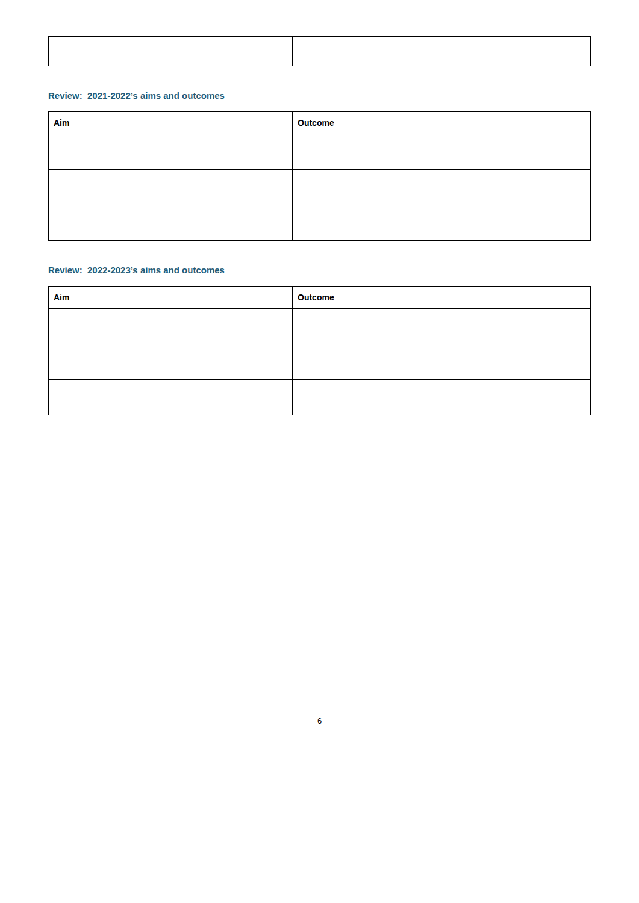Review: 2021-2022’s aims and outcomes
| Aim | Outcome |
| --- | --- |
Review: 2022-2023’s aims and outcomes
| Aim | Outcome |
| --- | --- |
6